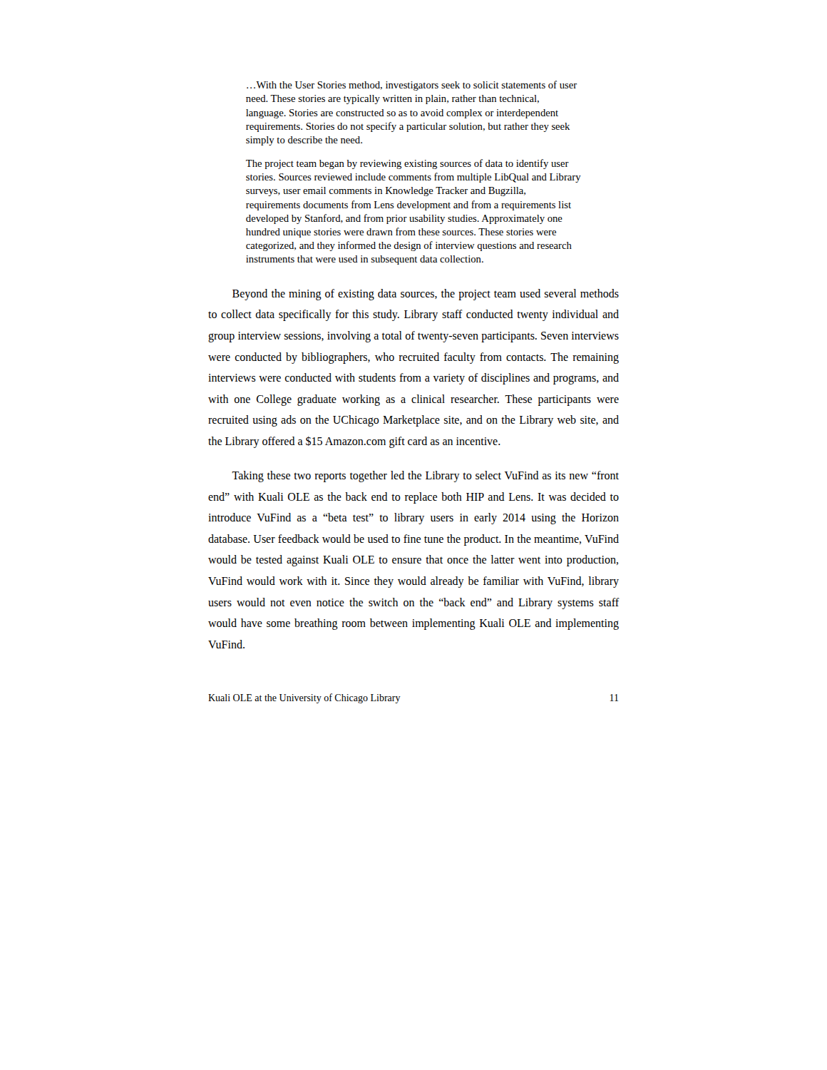…With the User Stories method, investigators seek to solicit statements of user need. These stories are typically written in plain, rather than technical, language. Stories are constructed so as to avoid complex or interdependent requirements. Stories do not specify a particular solution, but rather they seek simply to describe the need.
The project team began by reviewing existing sources of data to identify user stories. Sources reviewed include comments from multiple LibQual and Library surveys, user email comments in Knowledge Tracker and Bugzilla, requirements documents from Lens development and from a requirements list developed by Stanford, and from prior usability studies. Approximately one hundred unique stories were drawn from these sources. These stories were categorized, and they informed the design of interview questions and research instruments that were used in subsequent data collection.
Beyond the mining of existing data sources, the project team used several methods to collect data specifically for this study. Library staff conducted twenty individual and group interview sessions, involving a total of twenty-seven participants. Seven interviews were conducted by bibliographers, who recruited faculty from contacts. The remaining interviews were conducted with students from a variety of disciplines and programs, and with one College graduate working as a clinical researcher. These participants were recruited using ads on the UChicago Marketplace site, and on the Library web site, and the Library offered a $15 Amazon.com gift card as an incentive.
Taking these two reports together led the Library to select VuFind as its new “front end” with Kuali OLE as the back end to replace both HIP and Lens. It was decided to introduce VuFind as a “beta test” to library users in early 2014 using the Horizon database. User feedback would be used to fine tune the product. In the meantime, VuFind would be tested against Kuali OLE to ensure that once the latter went into production, VuFind would work with it. Since they would already be familiar with VuFind, library users would not even notice the switch on the “back end” and Library systems staff would have some breathing room between implementing Kuali OLE and implementing VuFind.
Kuali OLE at the University of Chicago Library 11